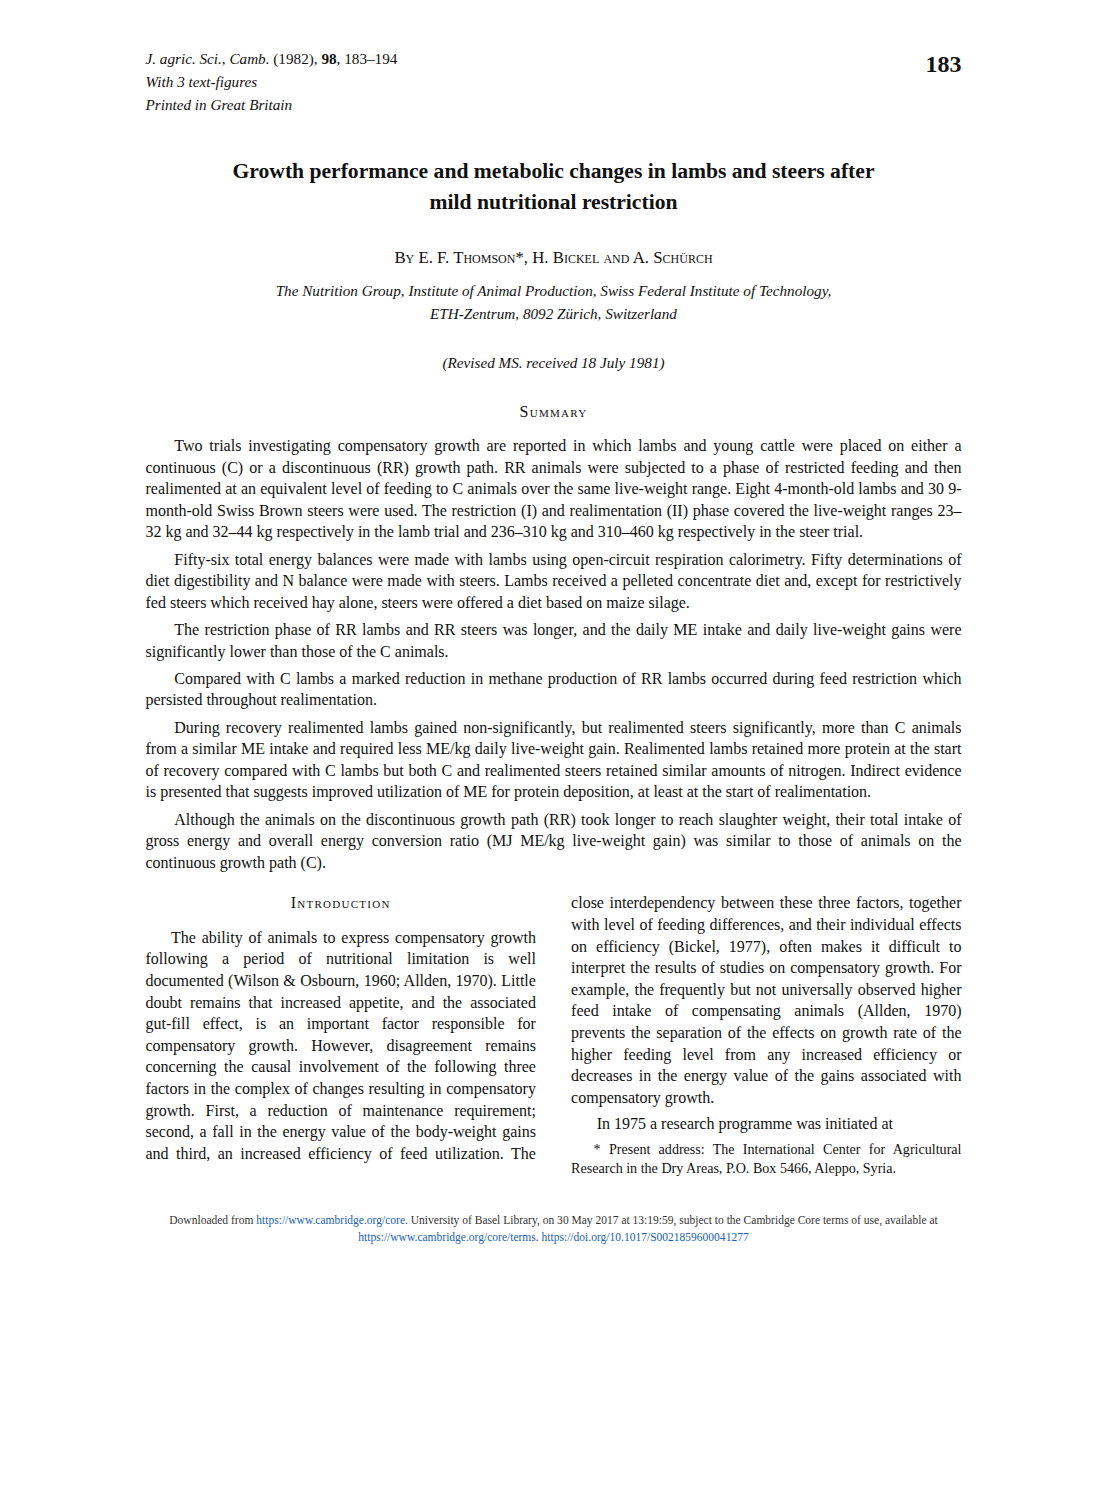J. agric. Sci., Camb. (1982), 98, 183–194
With 3 text-figures
Printed in Great Britain
183
Growth performance and metabolic changes in lambs and steers after
mild nutritional restriction
By E. F. Thomson*, H. Bickel and A. Schürch
The Nutrition Group, Institute of Animal Production, Swiss Federal Institute of Technology,
ETH-Zentrum, 8092 Zürich, Switzerland
(Revised MS. received 18 July 1981)
Summary
Two trials investigating compensatory growth are reported in which lambs and young cattle were placed on either a continuous (C) or a discontinuous (RR) growth path. RR animals were subjected to a phase of restricted feeding and then realimented at an equivalent level of feeding to C animals over the same live-weight range. Eight 4-month-old lambs and 30 9-month-old Swiss Brown steers were used. The restriction (I) and realimentation (II) phase covered the live-weight ranges 23–32 kg and 32–44 kg respectively in the lamb trial and 236–310 kg and 310–460 kg respectively in the steer trial.
Fifty-six total energy balances were made with lambs using open-circuit respiration calorimetry. Fifty determinations of diet digestibility and N balance were made with steers. Lambs received a pelleted concentrate diet and, except for restrictively fed steers which received hay alone, steers were offered a diet based on maize silage.
The restriction phase of RR lambs and RR steers was longer, and the daily ME intake and daily live-weight gains were significantly lower than those of the C animals.
Compared with C lambs a marked reduction in methane production of RR lambs occurred during feed restriction which persisted throughout realimentation.
During recovery realimented lambs gained non-significantly, but realimented steers significantly, more than C animals from a similar ME intake and required less ME/kg daily live-weight gain. Realimented lambs retained more protein at the start of recovery compared with C lambs but both C and realimented steers retained similar amounts of nitrogen. Indirect evidence is presented that suggests improved utilization of ME for protein deposition, at least at the start of realimentation.
Although the animals on the discontinuous growth path (RR) took longer to reach slaughter weight, their total intake of gross energy and overall energy conversion ratio (MJ ME/kg live-weight gain) was similar to those of animals on the continuous growth path (C).
Introduction
The ability of animals to express compensatory growth following a period of nutritional limitation is well documented (Wilson & Osbourn, 1960; Allden, 1970). Little doubt remains that increased appetite, and the associated gut-fill effect, is an important factor responsible for compensatory growth. However, disagreement remains concerning the causal involvement of the following three factors in the complex of changes resulting in compensatory growth. First, a reduction of maintenance requirement; second, a fall in the energy value of the body-weight gains and third, an increased efficiency of feed utilization. The close interdependency between these three factors, together with level of feeding differences, and their individual effects on efficiency (Bickel, 1977), often makes it difficult to interpret the results of studies on compensatory growth. For example, the frequently but not universally observed higher feed intake of compensating animals (Allden, 1970) prevents the separation of the effects on growth rate of the higher feeding level from any increased efficiency or decreases in the energy value of the gains associated with compensatory growth.
In 1975 a research programme was initiated at
* Present address: The International Center for Agricultural Research in the Dry Areas, P.O. Box 5466, Aleppo, Syria.
Downloaded from https://www.cambridge.org/core. University of Basel Library, on 30 May 2017 at 13:19:59, subject to the Cambridge Core terms of use, available at
https://www.cambridge.org/core/terms. https://doi.org/10.1017/S0021859600041277